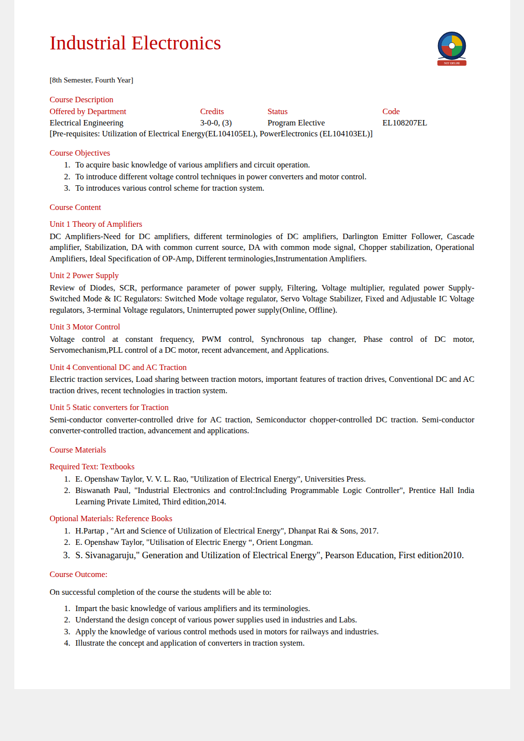NIT DELHI
Industrial Electronics
[8th Semester, Fourth Year]
Course Description
| Offered by Department | Credits | Status | Code |
| --- | --- | --- | --- |
| Electrical Engineering | 3-0-0, (3) | Program Elective | EL108207EL |
[Pre-requisites: Utilization of Electrical Energy(EL104105EL), PowerElectronics (EL104103EL)]
Course Objectives
To acquire basic knowledge of various amplifiers and circuit operation.
To introduce different voltage control techniques in power converters and motor control.
To introduces various control scheme for traction system.
Course Content
Unit 1 Theory of Amplifiers
DC Amplifiers-Need for DC amplifiers, different terminologies of DC amplifiers, Darlington Emitter Follower, Cascade amplifier, Stabilization, DA with common current source, DA with common mode signal, Chopper stabilization, Operational Amplifiers, Ideal Specification of OP-Amp, Different terminologies,Instrumentation Amplifiers.
Unit 2 Power Supply
Review of Diodes, SCR, performance parameter of power supply, Filtering, Voltage multiplier, regulated power Supply-Switched Mode & IC Regulators: Switched Mode voltage regulator, Servo Voltage Stabilizer, Fixed and Adjustable IC Voltage regulators, 3-terminal Voltage regulators, Uninterrupted power supply(Online, Offline).
Unit 3 Motor Control
Voltage control at constant frequency, PWM control, Synchronous tap changer, Phase control of DC motor, Servomechanism,PLL control of a DC motor, recent advancement, and Applications.
Unit 4 Conventional DC and AC Traction
Electric traction services, Load sharing between traction motors, important features of traction drives, Conventional DC and AC traction drives, recent technologies in traction system.
Unit 5 Static converters for Traction
Semi-conductor converter-controlled drive for AC traction, Semiconductor chopper-controlled DC traction. Semi-conductor converter-controlled traction, advancement and applications.
Course Materials
Required Text: Textbooks
E. Openshaw Taylor, V. V. L. Rao, "Utilization of Electrical Energy", Universities Press.
Biswanath Paul, "Industrial Electronics and control:Including Programmable Logic Controller", Prentice Hall India Learning Private Limited, Third edition,2014.
Optional Materials: Reference Books
H.Partap , "Art and Science of Utilization of Electrical Energy", Dhanpat Rai & Sons, 2017.
E. Openshaw Taylor, "Utilisation of Electric Energy “, Orient Longman.
S. Sivanagaruju," Generation and Utilization of Electrical Energy", Pearson Education, First edition2010.
Course Outcome:
On successful completion of the course the students will be able to:
Impart the basic knowledge of various amplifiers and its terminologies.
Understand the design concept of various power supplies used in industries and Labs.
Apply the knowledge of various control methods used in motors for railways and industries.
Illustrate the concept and application of converters in traction system.